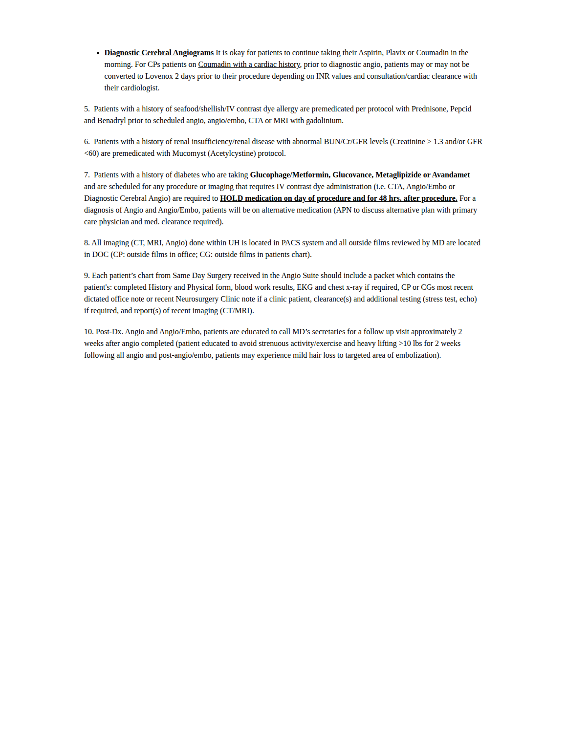Diagnostic Cerebral Angiograms It is okay for patients to continue taking their Aspirin, Plavix or Coumadin in the morning. For CPs patients on Coumadin with a cardiac history, prior to diagnostic angio, patients may or may not be converted to Lovenox 2 days prior to their procedure depending on INR values and consultation/cardiac clearance with their cardiologist.
5. Patients with a history of seafood/shellish/IV contrast dye allergy are premedicated per protocol with Prednisone, Pepcid and Benadryl prior to scheduled angio, angio/embo, CTA or MRI with gadolinium.
6. Patients with a history of renal insufficiency/renal disease with abnormal BUN/Cr/GFR levels (Creatinine > 1.3 and/or GFR <60) are premedicated with Mucomyst (Acetylcystine) protocol.
7. Patients with a history of diabetes who are taking Glucophage/Metformin, Glucovance, Metaglipizide or Avandamet and are scheduled for any procedure or imaging that requires IV contrast dye administration (i.e. CTA, Angio/Embo or Diagnostic Cerebral Angio) are required to HOLD medication on day of procedure and for 48 hrs. after procedure. For a diagnosis of Angio and Angio/Embo, patients will be on alternative medication (APN to discuss alternative plan with primary care physician and med. clearance required).
8. All imaging (CT, MRI, Angio) done within UH is located in PACS system and all outside films reviewed by MD are located in DOC (CP: outside films in office; CG: outside films in patients chart).
9. Each patient’s chart from Same Day Surgery received in the Angio Suite should include a packet which contains the patient's: completed History and Physical form, blood work results, EKG and chest x-ray if required, CP or CGs most recent dictated office note or recent Neurosurgery Clinic note if a clinic patient, clearance(s) and additional testing (stress test, echo) if required, and report(s) of recent imaging (CT/MRI).
10. Post-Dx. Angio and Angio/Embo, patients are educated to call MD’s secretaries for a follow up visit approximately 2 weeks after angio completed (patient educated to avoid strenuous activity/exercise and heavy lifting >10 lbs for 2 weeks following all angio and post-angio/embo, patients may experience mild hair loss to targeted area of embolization).